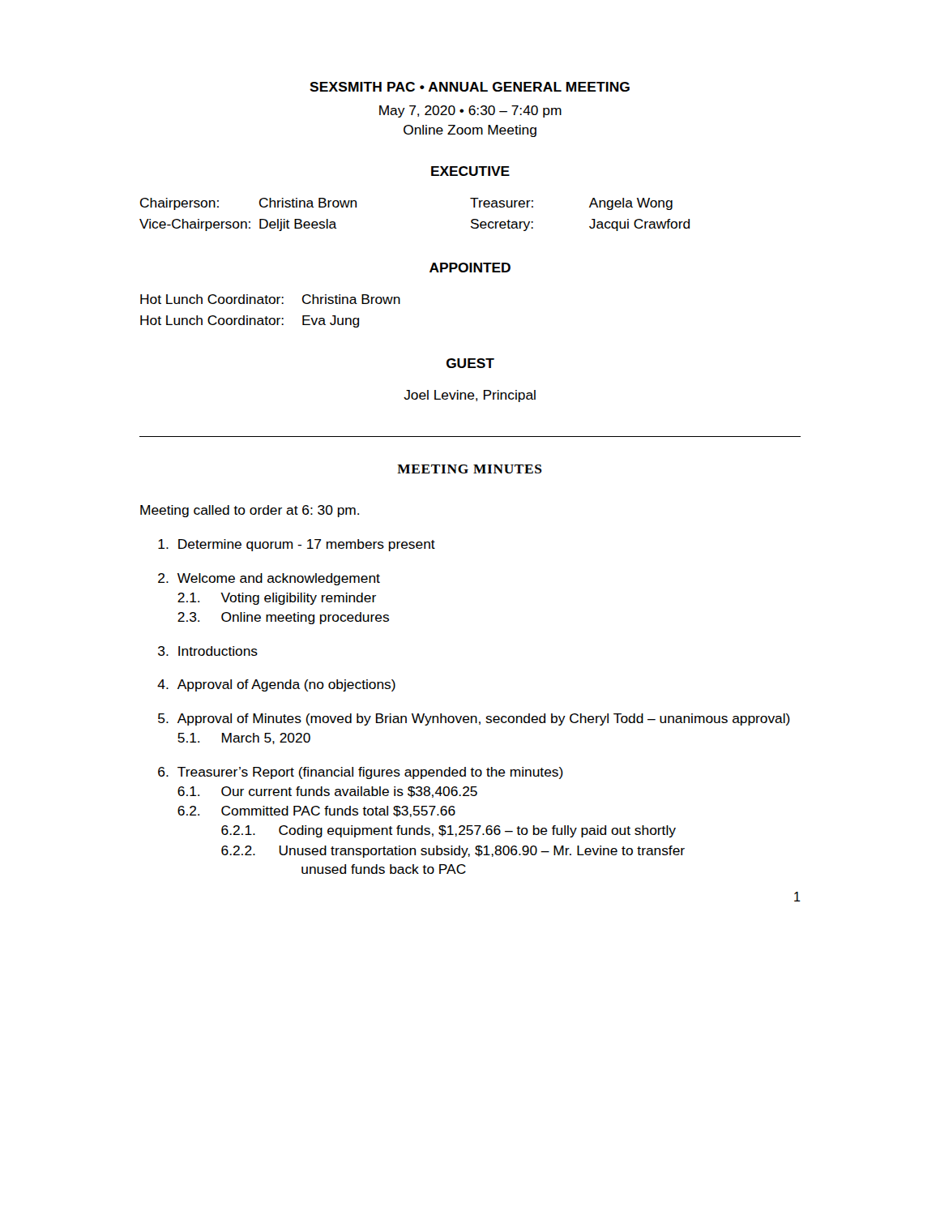SEXSMITH PAC • ANNUAL GENERAL MEETING
May 7, 2020 • 6:30 – 7:40 pm
Online Zoom Meeting
EXECUTIVE
| Chairperson: | Christina Brown | Treasurer: | Angela Wong |
| Vice-Chairperson: | Deljit Beesla | Secretary: | Jacqui Crawford |
APPOINTED
| Hot Lunch Coordinator: | Christina Brown |
| Hot Lunch Coordinator: | Eva Jung |
GUEST
Joel Levine, Principal
MEETING MINUTES
Meeting called to order at 6: 30 pm.
Determine quorum - 17 members present
Welcome and acknowledgement
2.1. Voting eligibility reminder
2.3. Online meeting procedures
Introductions
Approval of Agenda (no objections)
Approval of Minutes (moved by Brian Wynhoven, seconded by Cheryl Todd – unanimous approval)
5.1. March 5, 2020
Treasurer’s Report (financial figures appended to the minutes)
6.1. Our current funds available is $38,406.25
6.2. Committed PAC funds total $3,557.66
6.2.1. Coding equipment funds, $1,257.66 – to be fully paid out shortly
6.2.2. Unused transportation subsidy, $1,806.90 – Mr. Levine to transfer unused funds back to PAC
1